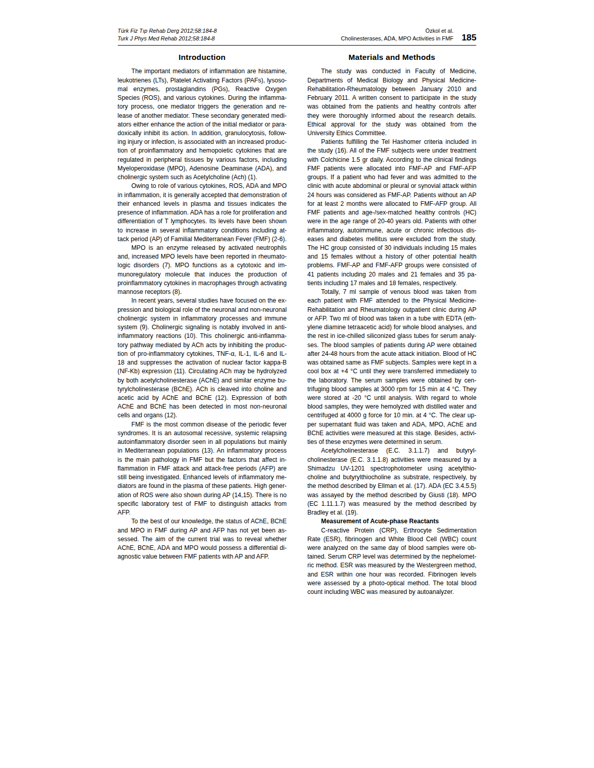Türk Fiz Tıp Rehab Derg 2012;58:184-8
Turk J Phys Med Rehab 2012;58:184-8
Özkol et al.
Cholinesterases, ADA, MPO Activities in FMF
185
Introduction
The important mediators of inflammation are histamine, leukotrienes (LTs), Platelet Activating Factors (PAFs), lysosomal enzymes, prostaglandins (PGs), Reactive Oxygen Species (ROS), and various cytokines. During the inflammatory process, one mediator triggers the generation and release of another mediator. These secondary generated mediators either enhance the action of the initial mediator or paradoxically inhibit its action. In addition, granulocytosis, following injury or infection, is associated with an increased production of proinflammatory and hemopoietic cytokines that are regulated in peripheral tissues by various factors, including Myeloperoxidase (MPO), Adenosine Deaminase (ADA), and cholinergic system such as Acetylcholine (Ach) (1).
Owing to role of various cytokines, ROS, ADA and MPO in inflammation, it is generally accepted that demonstration of their enhanced levels in plasma and tissues indicates the presence of inflammation. ADA has a role for proliferation and differentiation of T lymphocytes. Its levels have been shown to increase in several inflammatory conditions including attack period (AP) of Familial Mediterranean Fever (FMF) (2-6).
MPO is an enzyme released by activated neutrophils and, increased MPO levels have been reported in rheumatologic disorders (7). MPO functions as a cytotoxic and immunoregulatory molecule that induces the production of proinflammatory cytokines in macrophages through activating mannose receptors (8).
In recent years, several studies have focused on the expression and biological role of the neuronal and non-neuronal cholinergic system in inflammatory processes and immune system (9). Cholinergic signaling is notably involved in anti-inflammatory reactions (10). This cholinergic anti-inflammatory pathway mediated by ACh acts by inhibiting the production of pro-inflammatory cytokines, TNF-α, IL-1, IL-6 and IL-18 and suppresses the activation of nuclear factor kappa-B (NF-Kb) expression (11). Circulating ACh may be hydrolyzed by both acetylcholinesterase (AChE) and similar enzyme butyrylcholinesterase (BChE). ACh is cleaved into choline and acetic acid by AChE and BChE (12). Expression of both AChE and BChE has been detected in most non-neuronal cells and organs (12).
FMF is the most common disease of the periodic fever syndromes. It is an autosomal recessive, systemic relapsing autoinflammatory disorder seen in all populations but mainly in Mediterranean populations (13). An inflammatory process is the main pathology in FMF but the factors that affect inflammation in FMF attack and attack-free periods (AFP) are still being investigated. Enhanced levels of inflammatory mediators are found in the plasma of these patients. High generation of ROS were also shown during AP (14,15). There is no specific laboratory test of FMF to distinguish attacks from AFP.
To the best of our knowledge, the status of AChE, BChE and MPO in FMF during AP and AFP has not yet been assessed. The aim of the current trial was to reveal whether AChE, BChE, ADA and MPO would possess a differential diagnostic value between FMF patients with AP and AFP.
Materials and Methods
The study was conducted in Faculty of Medicine, Departments of Medical Biology and Physical Medicine-Rehabilitation-Rheumatology between January 2010 and February 2011. A written consent to participate in the study was obtained from the patients and healthy controls after they were thoroughly informed about the research details. Ethical approval for the study was obtained from the University Ethics Committee.
Patients fulfilling the Tel Hashomer criteria included in the study (16). All of the FMF subjects were under treatment with Colchicine 1.5 gr daily. According to the clinical findings FMF patients were allocated into FMF-AP and FMF-AFP groups. If a patient who had fever and was admitted to the clinic with acute abdominal or pleural or synovial attack within 24 hours was considered as FMF-AP. Patients without an AP for at least 2 months were allocated to FMF-AFP group. All FMF patients and age-/sex-matched healthy controls (HC) were in the age range of 20-40 years old. Patients with other inflammatory, autoimmune, acute or chronic infectious diseases and diabetes mellitus were excluded from the study. The HC group consisted of 30 individuals including 15 males and 15 females without a history of other potential health problems. FMF-AP and FMF-AFP groups were consisted of 41 patients including 20 males and 21 females and 35 patients including 17 males and 18 females, respectively.
Totally, 7 ml sample of venous blood was taken from each patient with FMF attended to the Physical Medicine-Rehabilitation and Rheumatology outpatient clinic during AP or AFP. Two ml of blood was taken in a tube with EDTA (ethylene diamine tetraacetic acid) for whole blood analyses, and the rest in ice-chilled siliconized glass tubes for serum analyses. The blood samples of patients during AP were obtained after 24-48 hours from the acute attack initiation. Blood of HC was obtained same as FMF subjects. Samples were kept in a cool box at +4 °C until they were transferred immediately to the laboratory. The serum samples were obtained by centrifuging blood samples at 3000 rpm for 15 min at 4 °C. They were stored at -20 °C until analysis. With regard to whole blood samples, they were hemolyzed with distilled water and centrifuged at 4000 g force for 10 min. at 4 °C. The clear upper supernatant fluid was taken and ADA, MPO, AChE and BChE activities were measured at this stage. Besides, activities of these enzymes were determined in serum.
Acetylcholinesterase (E.C. 3.1.1.7) and butyrylcholinesterase (E.C. 3.1.1.8) activities were measured by a Shimadzu UV-1201 spectrophotometer using acetylthiocholine and butyrylthiocholine as substrate, respectively, by the method described by Ellman et al. (17). ADA (EC 3.4.5.5) was assayed by the method described by Giusti (18). MPO (EC 1.11.1.7) was measured by the method described by Bradley et al. (19).
Measurement of Acute-phase Reactants
C-reactive Protein (CRP), Erthrocyte Sedimentation Rate (ESR), fibrinogen and White Blood Cell (WBC) count were analyzed on the same day of blood samples were obtained. Serum CRP level was determined by the nephelometric method. ESR was measured by the Westergreen method, and ESR within one hour was recorded. Fibrinogen levels were assessed by a photo-optical method. The total blood count including WBC was measured by autoanalyzer.